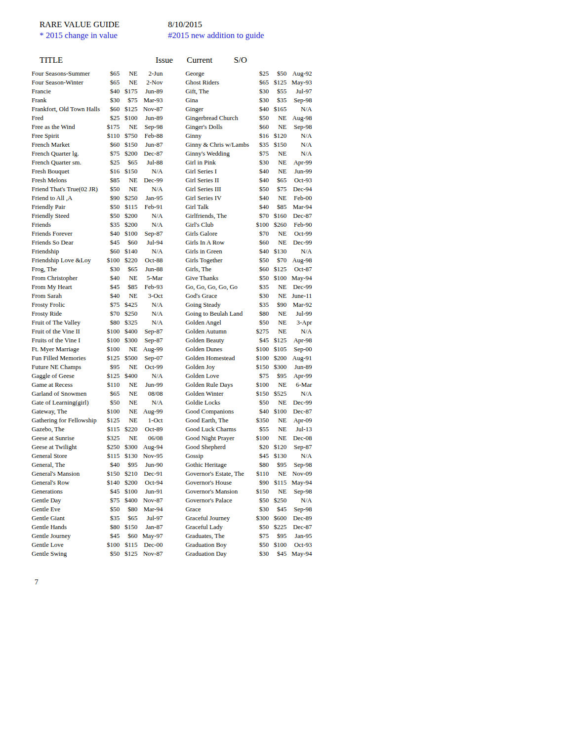RARE VALUE GUIDE8/10/2015
* 2015 change in value#2015 new addition to guide
TITLE Issue Current S/O
| Four Seasons-Summer | $65 | NE | 2-Jun | | George | $25 | $50 | Aug-92 |
| Four Season-Winter | $65 | NE | 2-Nov | | Ghost Riders | $65 | $125 | May-93 |
| Francie | $40 | $175 | Jun-89 | | Gift, The | $30 | $55 | Jul-97 |
| Frank | $30 | $75 | Mar-93 | | Gina | $30 | $35 | Sep-98 |
| Frankfort, Old Town Halls | $60 | $125 | Nov-87 | | Ginger | $40 | $165 | N/A |
| Fred | $25 | $100 | Jun-89 | | Gingerbread Church | $50 | NE | Aug-98 |
| Free as the Wind | $175 | NE | Sep-98 | | Ginger's Dolls | $60 | NE | Sep-98 |
| Free Spirit | $110 | $750 | Feb-88 | | Ginny | $16 | $120 | N/A |
| French Market | $60 | $150 | Jun-87 | | Ginny & Chris w/Lambs | $35 | $150 | N/A |
| French Quarter lg. | $75 | $200 | Dec-87 | | Ginny's Wedding | $75 | NE | N/A |
| French Quarter sm. | $25 | $65 | Jul-88 | | Girl in Pink | $30 | NE | Apr-99 |
| Fresh Bouquet | $16 | $150 | N/A | | Girl Series I | $40 | NE | Jun-99 |
| Fresh Melons | $85 | NE | Dec-99 | | Girl Series II | $40 | $65 | Oct-93 |
| Friend That's True(02 JR) | $50 | NE | N/A | | Girl Series III | $50 | $75 | Dec-94 |
| Friend to All ,A | $90 | $250 | Jan-95 | | Girl Series IV | $40 | NE | Feb-00 |
| Friendly Pair | $50 | $115 | Feb-91 | | Girl Talk | $40 | $85 | Mar-94 |
| Friendly Steed | $50 | $200 | N/A | | Girlfriends, The | $70 | $160 | Dec-87 |
| Friends | $35 | $200 | N/A | | Girl's Club | $100 | $260 | Feb-90 |
| Friends Forever | $40 | $100 | Sep-87 | | Girls Galore | $70 | NE | Oct-99 |
| Friends So Dear | $45 | $60 | Jul-94 | | Girls In A Row | $60 | NE | Dec-99 |
| Friendship | $60 | $140 | N/A | | Girls in Green | $40 | $130 | N/A |
| Friendship Love &Loy | $100 | $220 | Oct-88 | | Girls Together | $50 | $70 | Aug-98 |
| Frog, The | $30 | $65 | Jun-88 | | Girls, The | $60 | $125 | Oct-87 |
| From Christopher | $40 | NE | 5-Mar | | Give Thanks | $50 | $100 | May-94 |
| From My Heart | $45 | $85 | Feb-93 | | Go, Go, Go, Go, Go | $35 | NE | Dec-99 |
| From Sarah | $40 | NE | 3-Oct | | God's Grace | $30 | NE | June-11 |
| Frosty Frolic | $75 | $425 | N/A | | Going Steady | $35 | $90 | Mar-92 |
| Frosty Ride | $70 | $250 | N/A | | Going to Beulah Land | $80 | NE | Jul-99 |
| Fruit of The Valley | $80 | $325 | N/A | | Golden Angel | $50 | NE | 3-Apr |
| Fruit of the Vine II | $100 | $400 | Sep-87 | | Golden Autumn | $275 | NE | N/A |
| Fruits of the Vine I | $100 | $300 | Sep-87 | | Golden Beauty | $45 | $125 | Apr-98 |
| Ft. Myer Marriage | $100 | NE | Aug-99 | | Golden Dunes | $100 | $105 | Sep-00 |
| Fun Filled Memories | $125 | $500 | Sep-07 | | Golden Homestead | $100 | $200 | Aug-91 |
| Future NE Champs | $95 | NE | Oct-99 | | Golden Joy | $150 | $300 | Jun-89 |
| Gaggle of Geese | $125 | $400 | N/A | | Golden Love | $75 | $95 | Apr-99 |
| Game at Recess | $110 | NE | Jun-99 | | Golden Rule Days | $100 | NE | 6-Mar |
| Garland of Snowmen | $65 | NE | 08/08 | | Golden Winter | $150 | $525 | N/A |
| Gate of Learning(girl) | $50 | NE | N/A | | Goldie Locks | $50 | NE | Dec-99 |
| Gateway, The | $100 | NE | Aug-99 | | Good Companions | $40 | $100 | Dec-87 |
| Gathering for Fellowship | $125 | NE | 1-Oct | | Good Earth, The | $350 | NE | Apr-09 |
| Gazebo, The | $115 | $220 | Oct-89 | | Good Luck Charms | $55 | NE | Jul-13 |
| Geese at Sunrise | $325 | NE | 06/08 | | Good Night Prayer | $100 | NE | Dec-08 |
| Geese at Twilight | $250 | $300 | Aug-94 | | Good Shepherd | $20 | $120 | Sep-87 |
| General Store | $115 | $130 | Nov-95 | | Gossip | $45 | $130 | N/A |
| General, The | $40 | $95 | Jun-90 | | Gothic Heritage | $80 | $95 | Sep-98 |
| General's Mansion | $150 | $210 | Dec-91 | | Governor's Estate, The | $110 | NE | Nov-09 |
| General's Row | $140 | $200 | Oct-94 | | Governor's House | $90 | $115 | May-94 |
| Generations | $45 | $100 | Jun-91 | | Governor's Mansion | $150 | NE | Sep-98 |
| Gentle Day | $75 | $400 | Nov-87 | | Governor's Palace | $50 | $250 | N/A |
| Gentle Eve | $50 | $80 | Mar-94 | | Grace | $30 | $45 | Sep-98 |
| Gentle Giant | $35 | $65 | Jul-97 | | Graceful Journey | $300 | $600 | Dec-89 |
| Gentle Hands | $80 | $150 | Jan-87 | | Graceful Lady | $50 | $225 | Dec-87 |
| Gentle Journey | $45 | $60 | May-97 | | Graduates, The | $75 | $95 | Jan-95 |
| Gentle Love | $100 | $115 | Dec-00 | | Graduation Boy | $50 | $100 | Oct-93 |
| Gentle Swing | $50 | $125 | Nov-87 | | Graduation Day | $30 | $45 | May-94 |
7